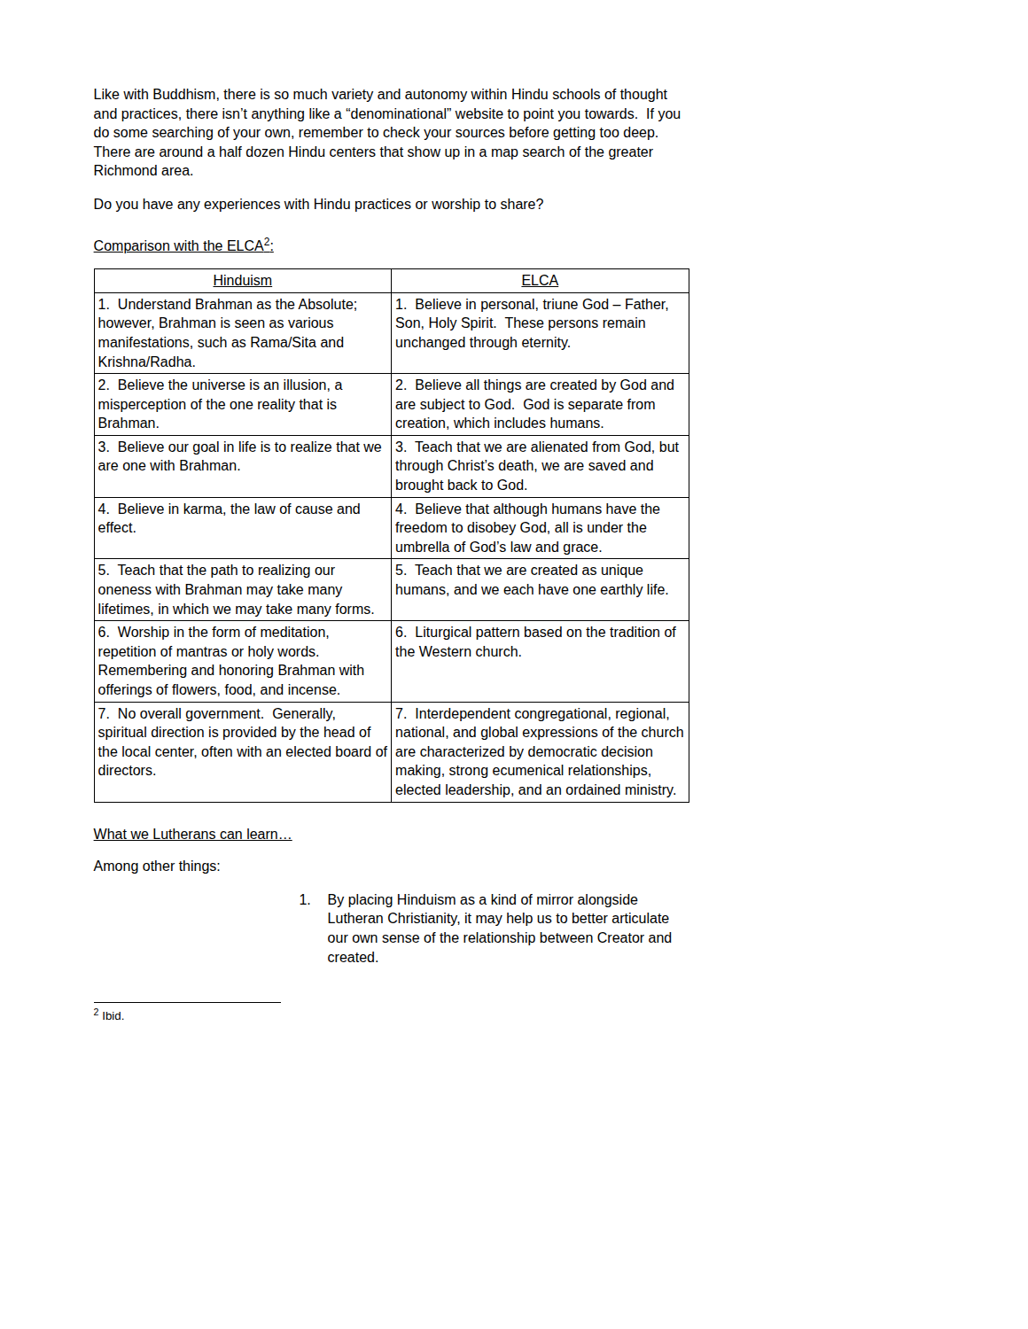Like with Buddhism, there is so much variety and autonomy within Hindu schools of thought and practices, there isn’t anything like a “denominational” website to point you towards. If you do some searching of your own, remember to check your sources before getting too deep. There are around a half dozen Hindu centers that show up in a map search of the greater Richmond area.
Do you have any experiences with Hindu practices or worship to share?
Comparison with the ELCA2:
| Hinduism | ELCA |
| --- | --- |
| 1. Understand Brahman as the Absolute; however, Brahman is seen as various manifestations, such as Rama/Sita and Krishna/Radha. | 1. Believe in personal, triune God – Father, Son, Holy Spirit. These persons remain unchanged through eternity. |
| 2. Believe the universe is an illusion, a misperception of the one reality that is Brahman. | 2. Believe all things are created by God and are subject to God. God is separate from creation, which includes humans. |
| 3. Believe our goal in life is to realize that we are one with Brahman. | 3. Teach that we are alienated from God, but through Christ’s death, we are saved and brought back to God. |
| 4. Believe in karma, the law of cause and effect. | 4. Believe that although humans have the freedom to disobey God, all is under the umbrella of God’s law and grace. |
| 5. Teach that the path to realizing our oneness with Brahman may take many lifetimes, in which we may take many forms. | 5. Teach that we are created as unique humans, and we each have one earthly life. |
| 6. Worship in the form of meditation, repetition of mantras or holy words. Remembering and honoring Brahman with offerings of flowers, food, and incense. | 6. Liturgical pattern based on the tradition of the Western church. |
| 7. No overall government. Generally, spiritual direction is provided by the head of the local center, often with an elected board of directors. | 7. Interdependent congregational, regional, national, and global expressions of the church are characterized by democratic decision making, strong ecumenical relationships, elected leadership, and an ordained ministry. |
What we Lutherans can learn…
Among other things:
By placing Hinduism as a kind of mirror alongside Lutheran Christianity, it may help us to better articulate our own sense of the relationship between Creator and created.
2 Ibid.